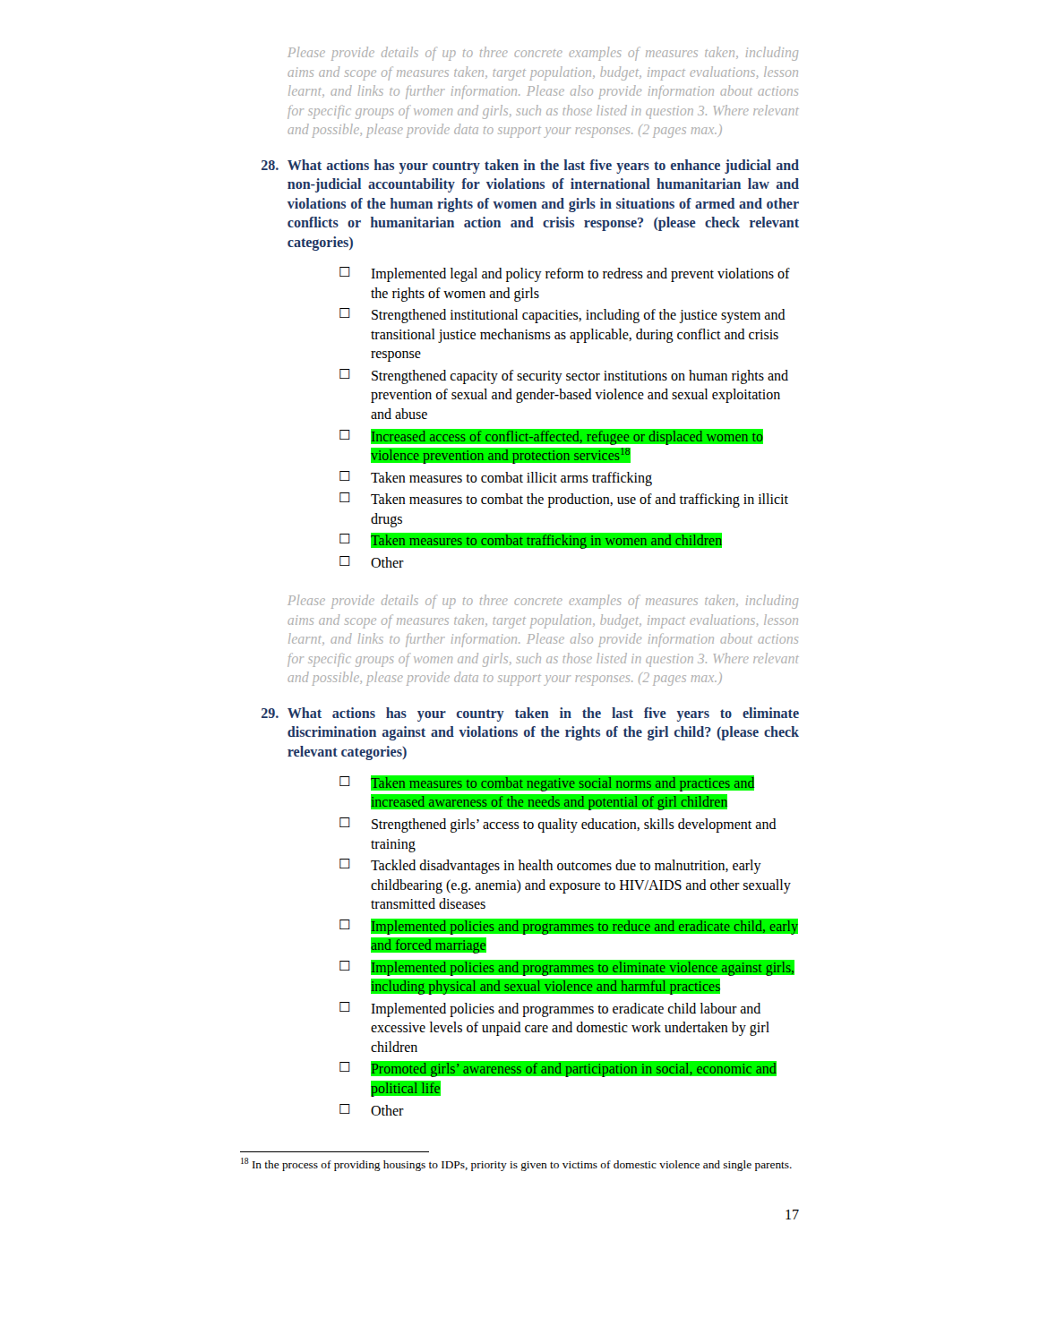Please provide details of up to three concrete examples of measures taken, including aims and scope of measures taken, target population, budget, impact evaluations, lesson learnt, and links to further information. Please also provide information about actions for specific groups of women and girls, such as those listed in question 3. Where relevant and possible, please provide data to support your responses. (2 pages max.)
28. What actions has your country taken in the last five years to enhance judicial and non-judicial accountability for violations of international humanitarian law and violations of the human rights of women and girls in situations of armed and other conflicts or humanitarian action and crisis response? (please check relevant categories)
Implemented legal and policy reform to redress and prevent violations of the rights of women and girls
Strengthened institutional capacities, including of the justice system and transitional justice mechanisms as applicable, during conflict and crisis response
Strengthened capacity of security sector institutions on human rights and prevention of sexual and gender-based violence and sexual exploitation and abuse
Increased access of conflict-affected, refugee or displaced women to violence prevention and protection services18
Taken measures to combat illicit arms trafficking
Taken measures to combat the production, use of and trafficking in illicit drugs
Taken measures to combat trafficking in women and children
Other
Please provide details of up to three concrete examples of measures taken, including aims and scope of measures taken, target population, budget, impact evaluations, lesson learnt, and links to further information. Please also provide information about actions for specific groups of women and girls, such as those listed in question 3. Where relevant and possible, please provide data to support your responses. (2 pages max.)
29. What actions has your country taken in the last five years to eliminate discrimination against and violations of the rights of the girl child? (please check relevant categories)
Taken measures to combat negative social norms and practices and increased awareness of the needs and potential of girl children
Strengthened girls’ access to quality education, skills development and training
Tackled disadvantages in health outcomes due to malnutrition, early childbearing (e.g. anemia) and exposure to HIV/AIDS and other sexually transmitted diseases
Implemented policies and programmes to reduce and eradicate child, early and forced marriage
Implemented policies and programmes to eliminate violence against girls, including physical and sexual violence and harmful practices
Implemented policies and programmes to eradicate child labour and excessive levels of unpaid care and domestic work undertaken by girl children
Promoted girls’ awareness of and participation in social, economic and political life
Other
18 In the process of providing housings to IDPs, priority is given to victims of domestic violence and single parents.
17